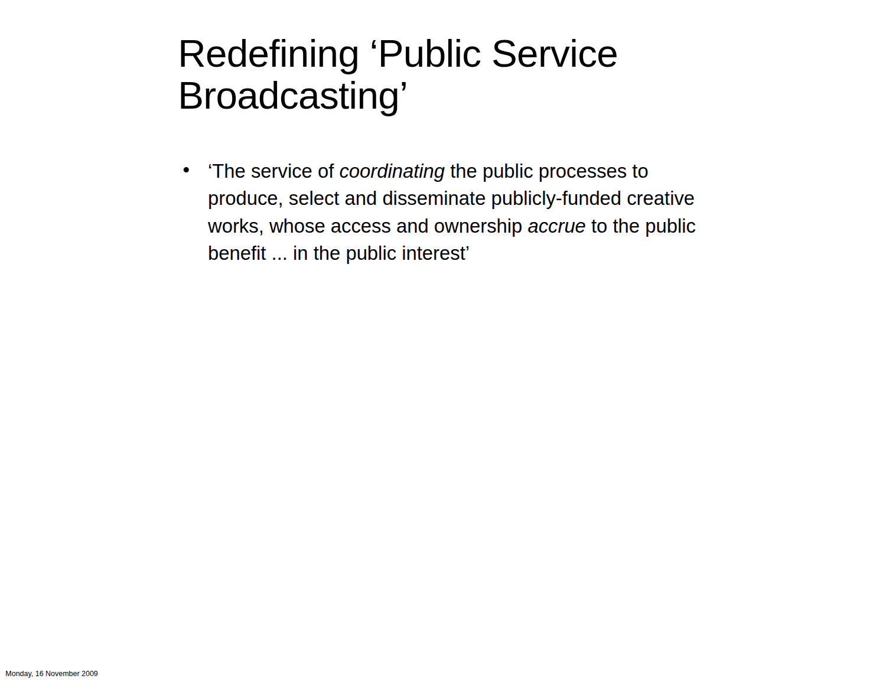Redefining ‘Public Service Broadcasting’
‘The service of coordinating the public processes to produce, select and disseminate publicly-funded creative works, whose access and ownership accrue to the public benefit ... in the public interest’
Monday, 16 November 2009